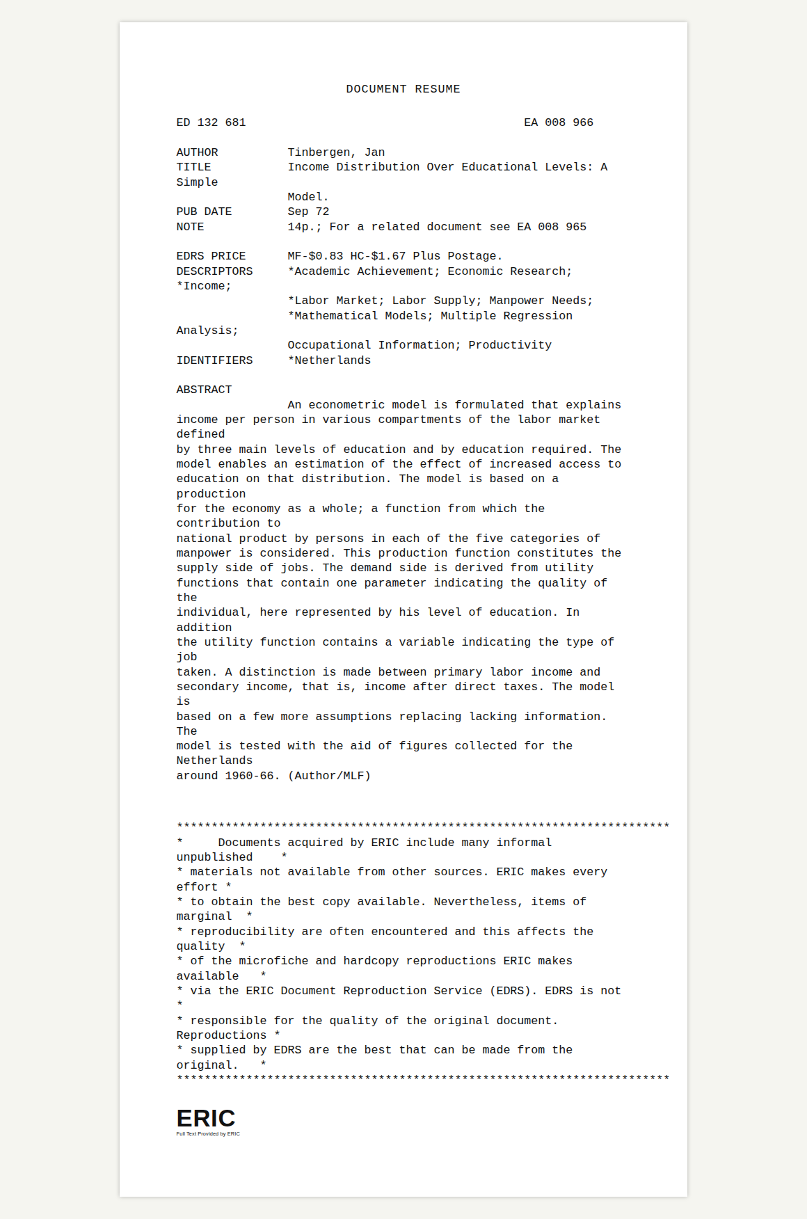DOCUMENT RESUME
ED 132 681                                        EA 008 966

AUTHOR          Tinbergen, Jan
TITLE           Income Distribution Over Educational Levels: A Simple
                Model.
PUB DATE        Sep 72
NOTE            14p.; For a related document see EA 008 965

EDRS PRICE      MF-$0.83 HC-$1.67 Plus Postage.
DESCRIPTORS     *Academic Achievement; Economic Research; *Income;
                *Labor Market; Labor Supply; Manpower Needs;
                *Mathematical Models; Multiple Regression Analysis;
                Occupational Information; Productivity
IDENTIFIERS     *Netherlands

ABSTRACT
                An econometric model is formulated that explains
income per person in various compartments of the labor market defined
by three main levels of education and by education required. The
model enables an estimation of the effect of increased access to
education on that distribution. The model is based on a production
for the economy as a whole; a function from which the contribution to
national product by persons in each of the five categories of
manpower is considered. This production function constitutes the
supply side of jobs. The demand side is derived from utility
functions that contain one parameter indicating the quality of the
individual, here represented by his level of education. In addition
the utility function contains a variable indicating the type of job
taken. A distinction is made between primary labor income and
secondary income, that is, income after direct taxes. The model is
based on a few more assumptions replacing lacking information. The
model is tested with the aid of figures collected for the Netherlands
around 1960-66. (Author/MLF)
***********************************************************************
*     Documents acquired by ERIC include many informal unpublished    *
* materials not available from other sources. ERIC makes every effort *
* to obtain the best copy available. Nevertheless, items of marginal  *
* reproducibility are often encountered and this affects the quality  *
* of the microfiche and hardcopy reproductions ERIC makes available   *
* via the ERIC Document Reproduction Service (EDRS). EDRS is not      *
* responsible for the quality of the original document. Reproductions *
* supplied by EDRS are the best that can be made from the original.   *
***********************************************************************
ERIC
Full Text Provided by ERIC